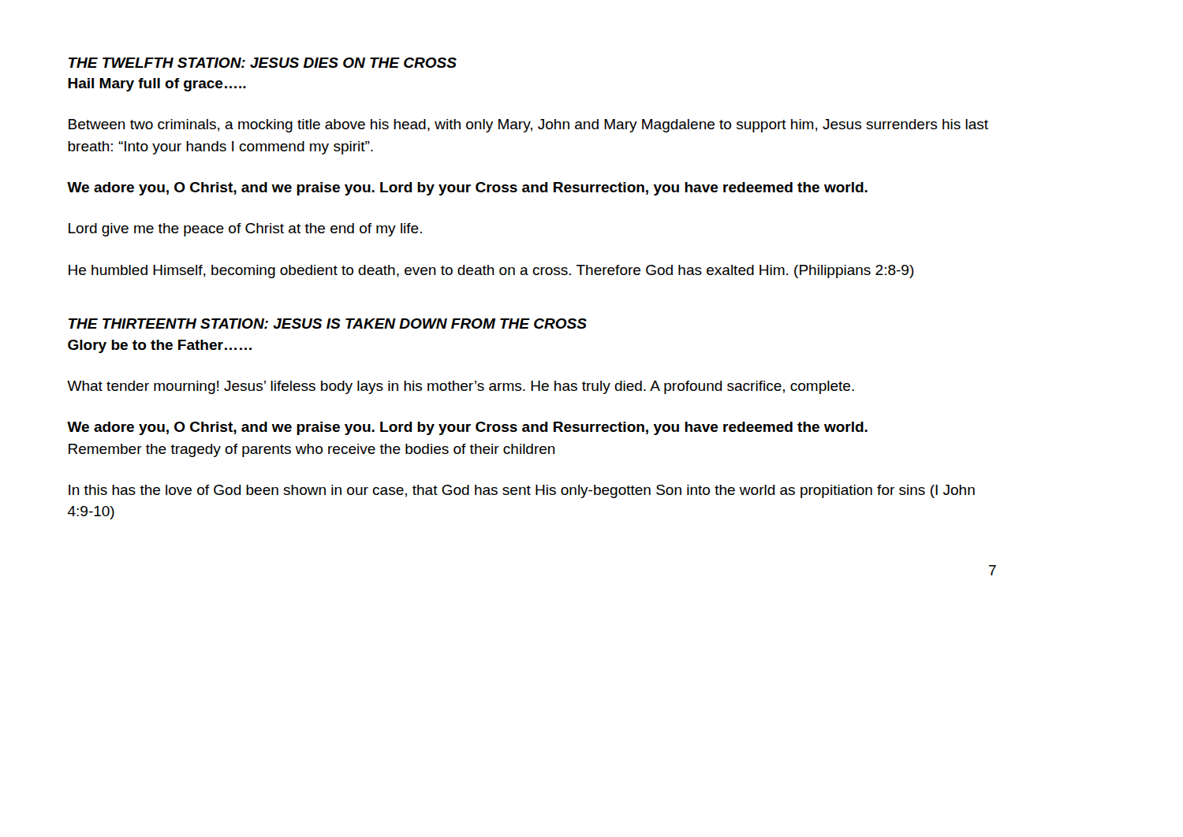THE TWELFTH STATION: JESUS DIES ON THE CROSS
Hail Mary full of grace…..
Between two criminals, a mocking title above his head, with only Mary, John and Mary Magdalene to support him, Jesus surrenders his last breath: “Into your hands I commend my spirit”.
We adore you, O Christ, and we praise you. Lord by your Cross and Resurrection, you have redeemed the world.
Lord give me the peace of Christ at the end of my life.
He humbled Himself, becoming obedient to death, even to death on a cross. Therefore God has exalted Him. (Philippians 2:8-9)
THE THIRTEENTH STATION: JESUS IS TAKEN DOWN FROM THE CROSS
Glory be to the Father……
What tender mourning! Jesus’ lifeless body lays in his mother’s arms. He has truly died. A profound sacrifice, complete.
We adore you, O Christ, and we praise you. Lord by your Cross and Resurrection, you have redeemed the world.
Remember the tragedy of parents who receive the bodies of their children
In this has the love of God been shown in our case, that God has sent His only-begotten Son into the world as propitiation for sins (I John 4:9-10)
7